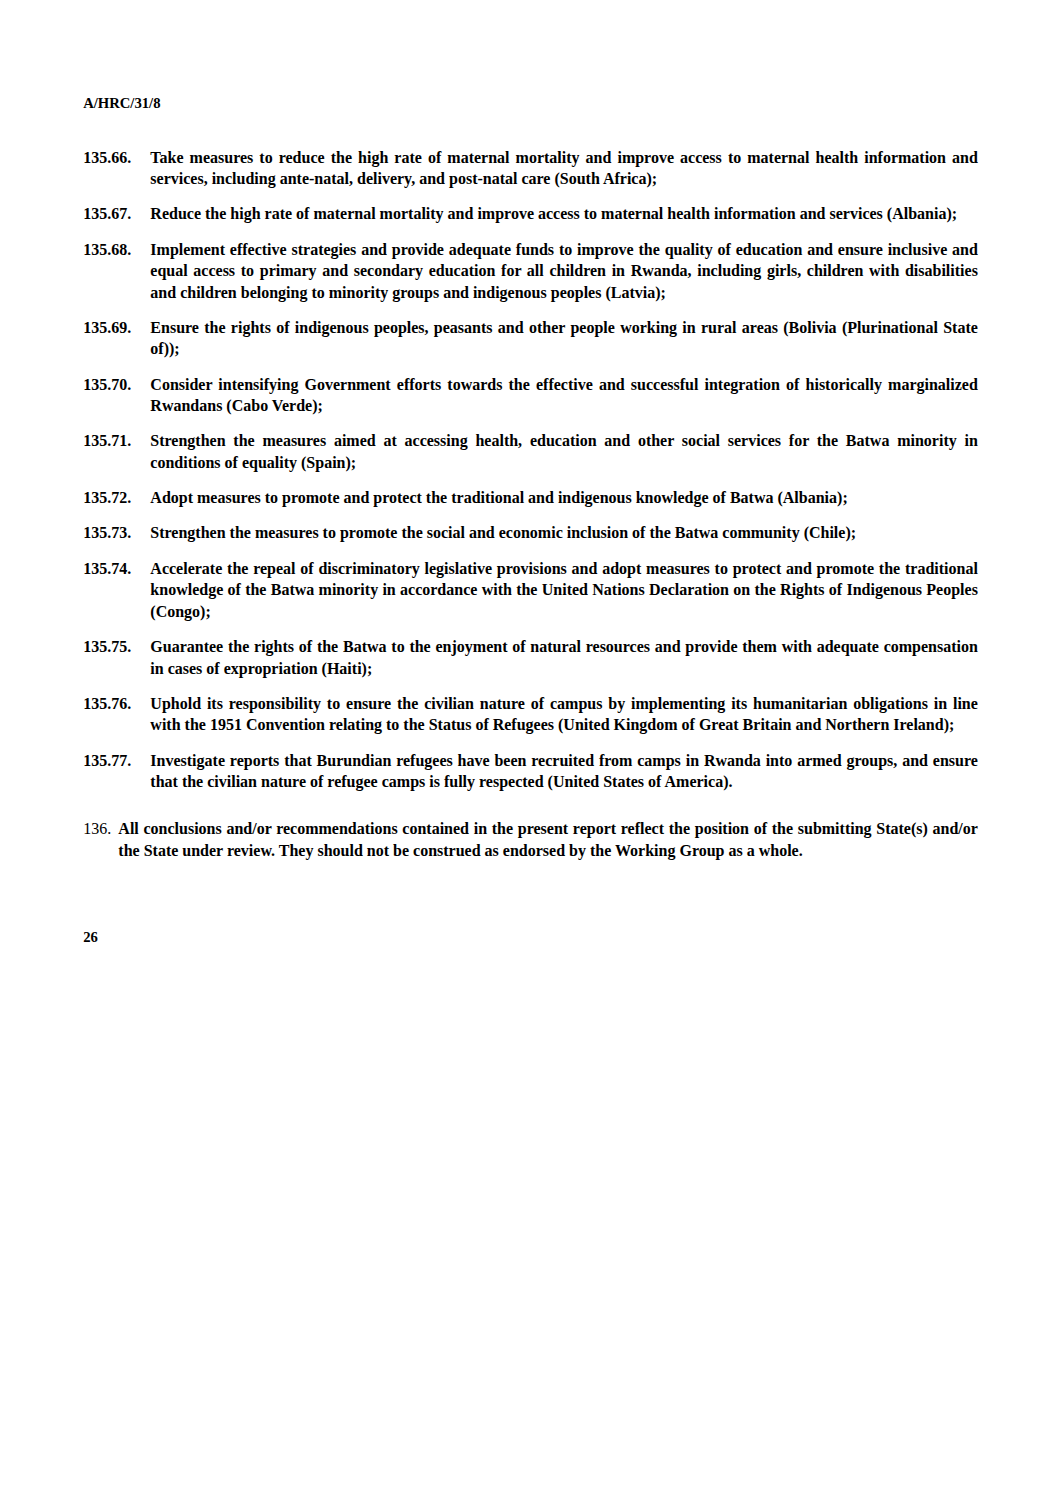A/HRC/31/8
135.66.
Take measures to reduce the high rate of maternal mortality and improve access to maternal health information and services, including ante-natal, delivery, and post-natal care (South Africa);
135.67.
Reduce the high rate of maternal mortality and improve access to maternal health information and services (Albania);
135.68.
Implement effective strategies and provide adequate funds to improve the quality of education and ensure inclusive and equal access to primary and secondary education for all children in Rwanda, including girls, children with disabilities and children belonging to minority groups and indigenous peoples (Latvia);
135.69.
Ensure the rights of indigenous peoples, peasants and other people working in rural areas (Bolivia (Plurinational State of));
135.70.
Consider intensifying Government efforts towards the effective and successful integration of historically marginalized Rwandans (Cabo Verde);
135.71.
Strengthen the measures aimed at accessing health, education and other social services for the Batwa minority in conditions of equality (Spain);
135.72.
Adopt measures to promote and protect the traditional and indigenous knowledge of Batwa (Albania);
135.73.
Strengthen the measures to promote the social and economic inclusion of the Batwa community (Chile);
135.74.
Accelerate the repeal of discriminatory legislative provisions and adopt measures to protect and promote the traditional knowledge of the Batwa minority in accordance with the United Nations Declaration on the Rights of Indigenous Peoples (Congo);
135.75.
Guarantee the rights of the Batwa to the enjoyment of natural resources and provide them with adequate compensation in cases of expropriation (Haiti);
135.76.
Uphold its responsibility to ensure the civilian nature of campus by implementing its humanitarian obligations in line with the 1951 Convention relating to the Status of Refugees (United Kingdom of Great Britain and Northern Ireland);
135.77.
Investigate reports that Burundian refugees have been recruited from camps in Rwanda into armed groups, and ensure that the civilian nature of refugee camps is fully respected (United States of America).
136.
All conclusions and/or recommendations contained in the present report reflect the position of the submitting State(s) and/or the State under review. They should not be construed as endorsed by the Working Group as a whole.
26